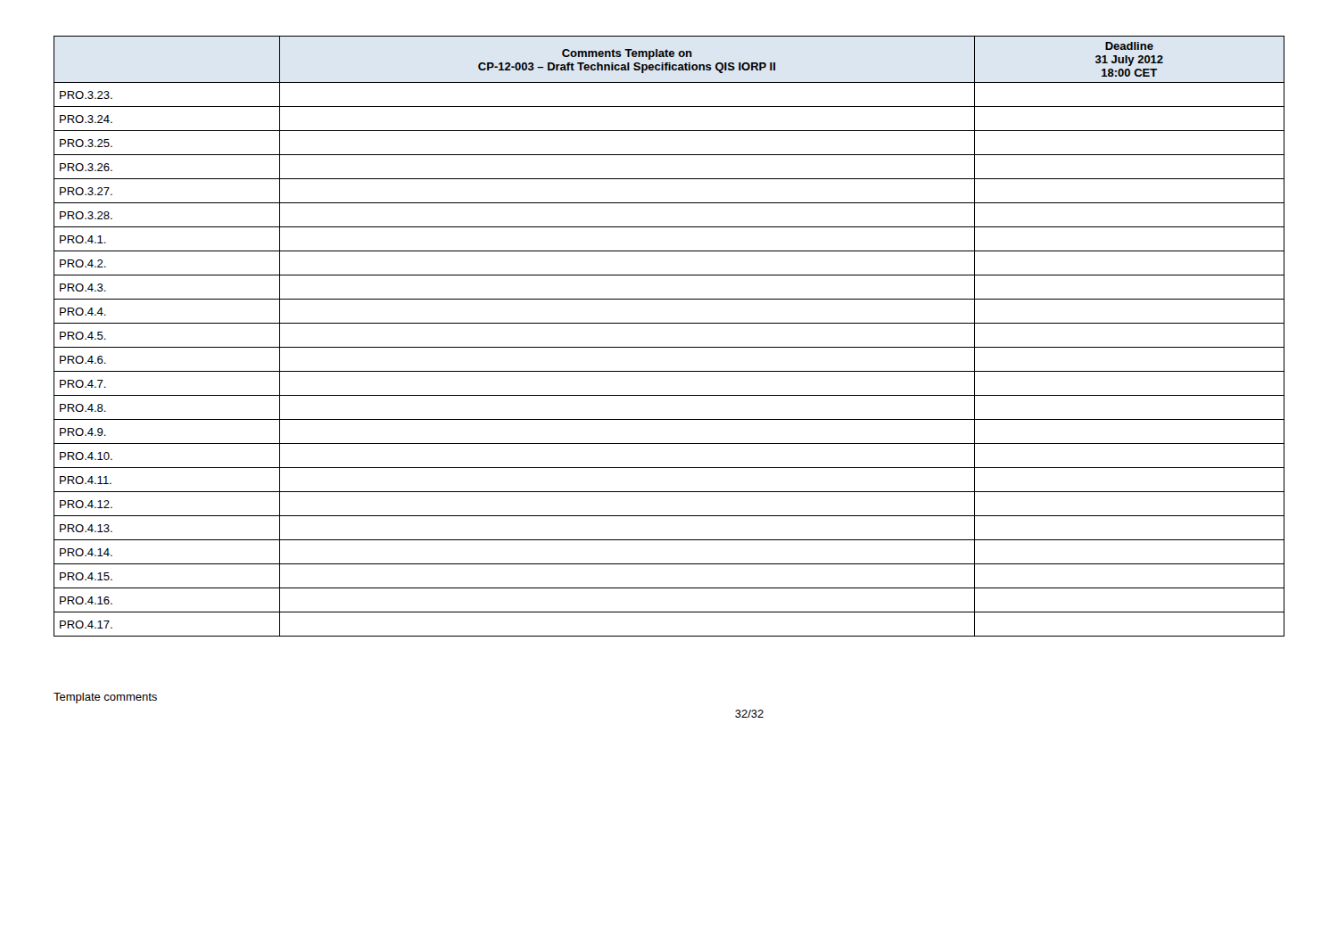| | Comments Template on CP-12-003 – Draft Technical Specifications QIS IORP II | Deadline 31 July 2012 18:00 CET |
| --- | --- | --- |
| PRO.3.23. | | |
| PRO.3.24. | | |
| PRO.3.25. | | |
| PRO.3.26. | | |
| PRO.3.27. | | |
| PRO.3.28. | | |
| PRO.4.1. | | |
| PRO.4.2. | | |
| PRO.4.3. | | |
| PRO.4.4. | | |
| PRO.4.5. | | |
| PRO.4.6. | | |
| PRO.4.7. | | |
| PRO.4.8. | | |
| PRO.4.9. | | |
| PRO.4.10. | | |
| PRO.4.11. | | |
| PRO.4.12. | | |
| PRO.4.13. | | |
| PRO.4.14. | | |
| PRO.4.15. | | |
| PRO.4.16. | | |
| PRO.4.17. | | |
Template comments
32/32